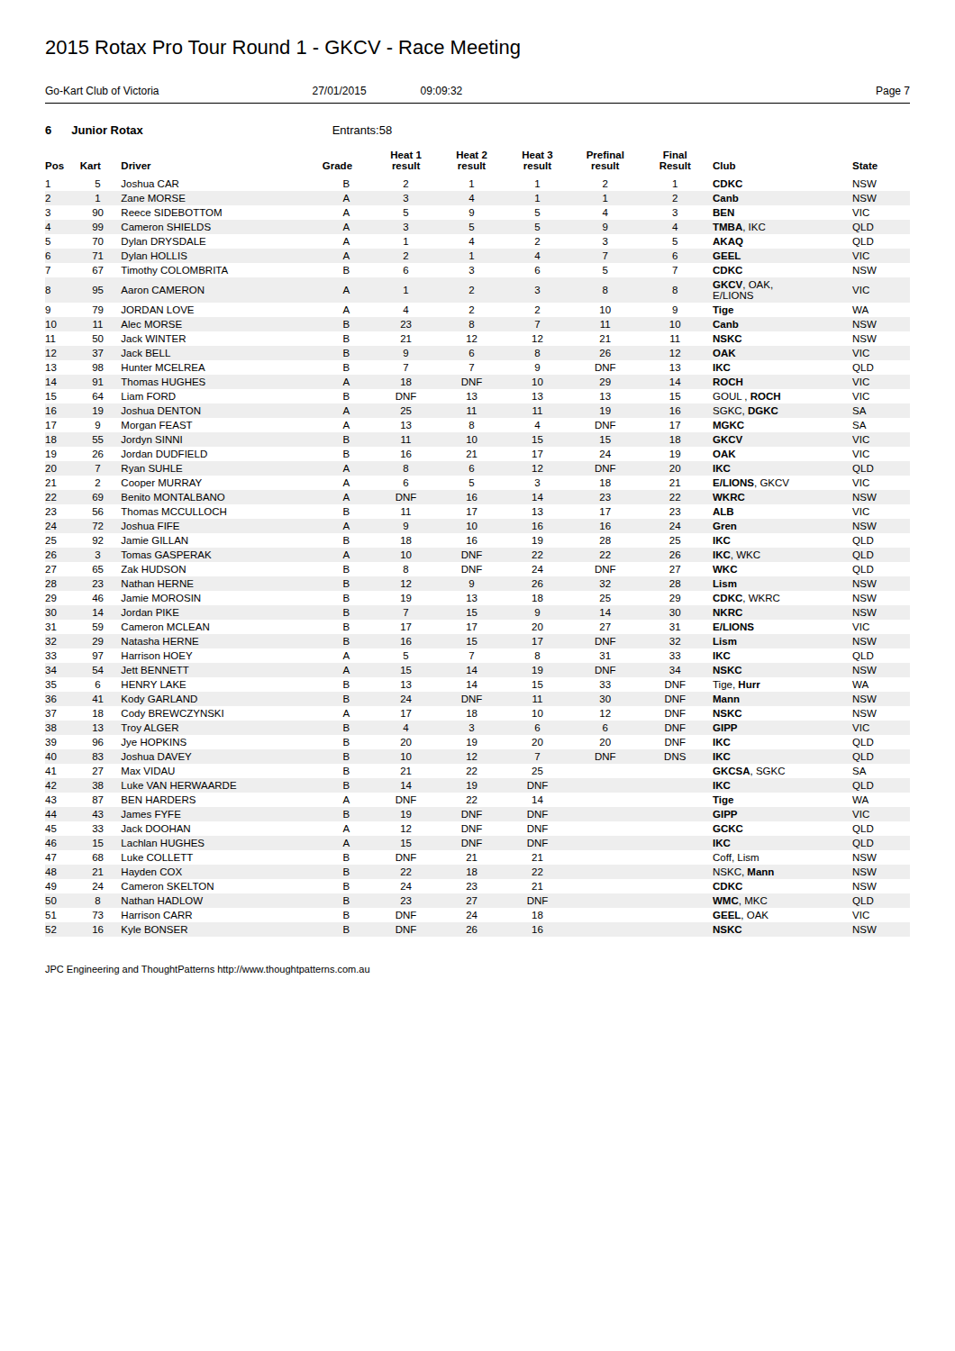2015 Rotax Pro Tour Round 1 - GKCV - Race Meeting
Go-Kart Club of Victoria 27/01/2015 09:09:32 Page 7
6 Junior Rotax Entrants:58
| Pos | Kart | Driver | Grade | Heat 1 result | Heat 2 result | Heat 3 result | Prefinal result | Final Result | Club | State |
| --- | --- | --- | --- | --- | --- | --- | --- | --- | --- | --- |
| 1 | 5 | Joshua CAR | B | 2 | 1 | 1 | 2 | 1 | CDKC | NSW |
| 2 | 1 | Zane MORSE | A | 3 | 4 | 1 | 1 | 2 | Canb | NSW |
| 3 | 90 | Reece SIDEBOTTOM | A | 5 | 9 | 5 | 4 | 3 | BEN | VIC |
| 4 | 99 | Cameron SHIELDS | A | 3 | 5 | 5 | 9 | 4 | TMBA , IKC | QLD |
| 5 | 70 | Dylan DRYSDALE | A | 1 | 4 | 2 | 3 | 5 | AKAQ | QLD |
| 6 | 71 | Dylan HOLLIS | A | 2 | 1 | 4 | 7 | 6 | GEEL | VIC |
| 7 | 67 | Timothy COLOMBRITA | B | 6 | 3 | 6 | 5 | 7 | CDKC | NSW |
| 8 | 95 | Aaron CAMERON | A | 1 | 2 | 3 | 8 | 8 | GKCV , OAK, E/LIONS | VIC |
| 9 | 79 | JORDAN LOVE | A | 4 | 2 | 2 | 10 | 9 | Tige | WA |
| 10 | 11 | Alec MORSE | B | 23 | 8 | 7 | 11 | 10 | Canb | NSW |
| 11 | 50 | Jack WINTER | B | 21 | 12 | 12 | 21 | 11 | NSKC | NSW |
| 12 | 37 | Jack BELL | B | 9 | 6 | 8 | 26 | 12 | OAK | VIC |
| 13 | 98 | Hunter MCELREA | B | 7 | 7 | 9 | DNF | 13 | IKC | QLD |
| 14 | 91 | Thomas HUGHES | A | 18 | DNF | 10 | 29 | 14 | ROCH | VIC |
| 15 | 64 | Liam FORD | B | DNF | 13 | 13 | 13 | 15 | GOUL , ROCH | VIC |
| 16 | 19 | Joshua DENTON | A | 25 | 11 | 11 | 19 | 16 | SGKC, DGKC | SA |
| 17 | 9 | Morgan FEAST | A | 13 | 8 | 4 | DNF | 17 | MGKC | SA |
| 18 | 55 | Jordyn SINNI | B | 11 | 10 | 15 | 15 | 18 | GKCV | VIC |
| 19 | 26 | Jordan DUDFIELD | B | 16 | 21 | 17 | 24 | 19 | OAK | VIC |
| 20 | 7 | Ryan SUHLE | A | 8 | 6 | 12 | DNF | 20 | IKC | QLD |
| 21 | 2 | Cooper MURRAY | A | 6 | 5 | 3 | 18 | 21 | E/LIONS , GKCV | VIC |
| 22 | 69 | Benito MONTALBANO | A | DNF | 16 | 14 | 23 | 22 | WKRC | NSW |
| 23 | 56 | Thomas MCCULLOCH | B | 11 | 17 | 13 | 17 | 23 | ALB | VIC |
| 24 | 72 | Joshua FIFE | A | 9 | 10 | 16 | 16 | 24 | Gren | NSW |
| 25 | 92 | Jamie GILLAN | B | 18 | 16 | 19 | 28 | 25 | IKC | QLD |
| 26 | 3 | Tomas GASPERAK | A | 10 | DNF | 22 | 22 | 26 | IKC , WKC | QLD |
| 27 | 65 | Zak HUDSON | B | 8 | DNF | 24 | DNF | 27 | WKC | QLD |
| 28 | 23 | Nathan HERNE | B | 12 | 9 | 26 | 32 | 28 | Lism | NSW |
| 29 | 46 | Jamie MOROSIN | B | 19 | 13 | 18 | 25 | 29 | CDKC , WKRC | NSW |
| 30 | 14 | Jordan PIKE | B | 7 | 15 | 9 | 14 | 30 | NKRC | NSW |
| 31 | 59 | Cameron MCLEAN | B | 17 | 17 | 20 | 27 | 31 | E/LIONS | VIC |
| 32 | 29 | Natasha HERNE | B | 16 | 15 | 17 | DNF | 32 | Lism | NSW |
| 33 | 97 | Harrison HOEY | A | 5 | 7 | 8 | 31 | 33 | IKC | QLD |
| 34 | 54 | Jett BENNETT | A | 15 | 14 | 19 | DNF | 34 | NSKC | NSW |
| 35 | 6 | HENRY LAKE | B | 13 | 14 | 15 | 33 | DNF | Tige, Hurr | WA |
| 36 | 41 | Kody GARLAND | B | 24 | DNF | 11 | 30 | DNF | Mann | NSW |
| 37 | 18 | Cody BREWCZYNSKI | A | 17 | 18 | 10 | 12 | DNF | NSKC | NSW |
| 38 | 13 | Troy ALGER | B | 4 | 3 | 6 | 6 | DNF | GIPP | VIC |
| 39 | 96 | Jye HOPKINS | B | 20 | 19 | 20 | 20 | DNF | IKC | QLD |
| 40 | 83 | Joshua DAVEY | B | 10 | 12 | 7 | DNF | DNS | IKC | QLD |
| 41 | 27 | Max VIDAU | B | 21 | 22 | 25 | | | GKCSA , SGKC | SA |
| 42 | 38 | Luke VAN HERWAARDE | B | 14 | 19 | DNF | | | IKC | QLD |
| 43 | 87 | BEN HARDERS | A | DNF | 22 | 14 | | | Tige | WA |
| 44 | 43 | James FYFE | B | 19 | DNF | DNF | | | GIPP | VIC |
| 45 | 33 | Jack DOOHAN | A | 12 | DNF | DNF | | | GCKC | QLD |
| 46 | 15 | Lachlan HUGHES | A | 15 | DNF | DNF | | | IKC | QLD |
| 47 | 68 | Luke COLLETT | B | DNF | 21 | 21 | | | Coff, Lism | NSW |
| 48 | 21 | Hayden COX | B | 22 | 18 | 22 | | | NSKC, Mann | NSW |
| 49 | 24 | Cameron SKELTON | B | 24 | 23 | 21 | | | CDKC | NSW |
| 50 | 8 | Nathan HADLOW | B | 23 | 27 | DNF | | | WMC , MKC | QLD |
| 51 | 73 | Harrison CARR | B | DNF | 24 | 18 | | | GEEL , OAK | VIC |
| 52 | 16 | Kyle BONSER | B | DNF | 26 | 16 | | | NSKC | NSW |
JPC Engineering and ThoughtPatterns http://www.thoughtpatterns.com.au